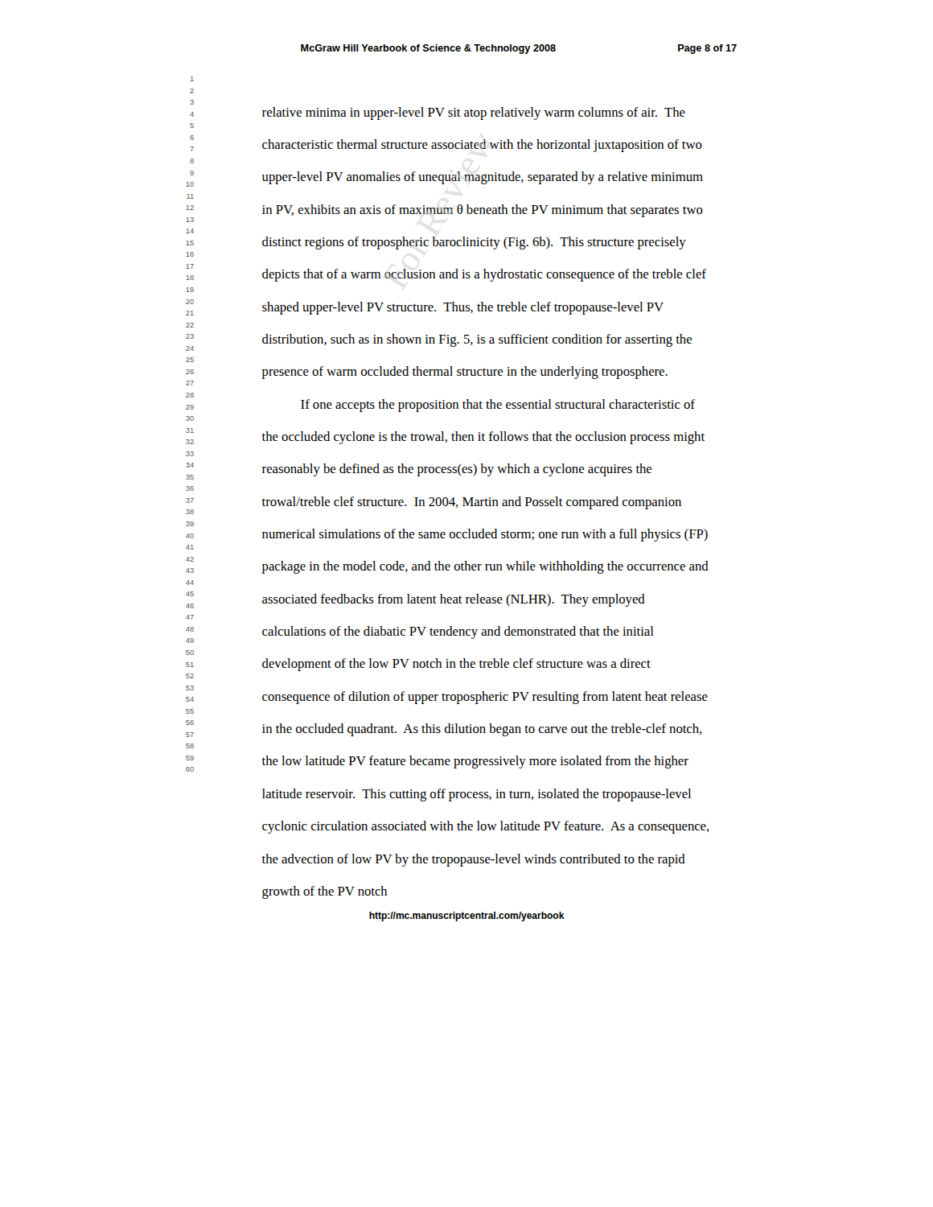McGraw Hill Yearbook of Science & Technology 2008 Page 8 of 17
12345678910 11121314151617181920 21222324252627282930 31323334353637383940 41424344454647484950 51525354555657585960
For Review
relative minima in upper-level PV sit atop relatively warm columns of air. The characteristic thermal structure associated with the horizontal juxtaposition of two upper-level PV anomalies of unequal magnitude, separated by a relative minimum in PV, exhibits an axis of maximum θ beneath the PV minimum that separates two distinct regions of tropospheric baroclinicity (Fig. 6b). This structure precisely depicts that of a warm occlusion and is a hydrostatic consequence of the treble clef shaped upper-level PV structure. Thus, the treble clef tropopause-level PV distribution, such as in shown in Fig. 5, is a sufficient condition for asserting the presence of warm occluded thermal structure in the underlying troposphere.
If one accepts the proposition that the essential structural characteristic of the occluded cyclone is the trowal, then it follows that the occlusion process might reasonably be defined as the process(es) by which a cyclone acquires the trowal/treble clef structure. In 2004, Martin and Posselt compared companion numerical simulations of the same occluded storm; one run with a full physics (FP) package in the model code, and the other run while withholding the occurrence and associated feedbacks from latent heat release (NLHR). They employed calculations of the diabatic PV tendency and demonstrated that the initial development of the low PV notch in the treble clef structure was a direct consequence of dilution of upper tropospheric PV resulting from latent heat release in the occluded quadrant. As this dilution began to carve out the treble-clef notch, the low latitude PV feature became progressively more isolated from the higher latitude reservoir. This cutting off process, in turn, isolated the tropopause-level cyclonic circulation associated with the low latitude PV feature. As a consequence, the advection of low PV by the tropopause-level winds contributed to the rapid growth of the PV notch
http://mc.manuscriptcentral.com/yearbook